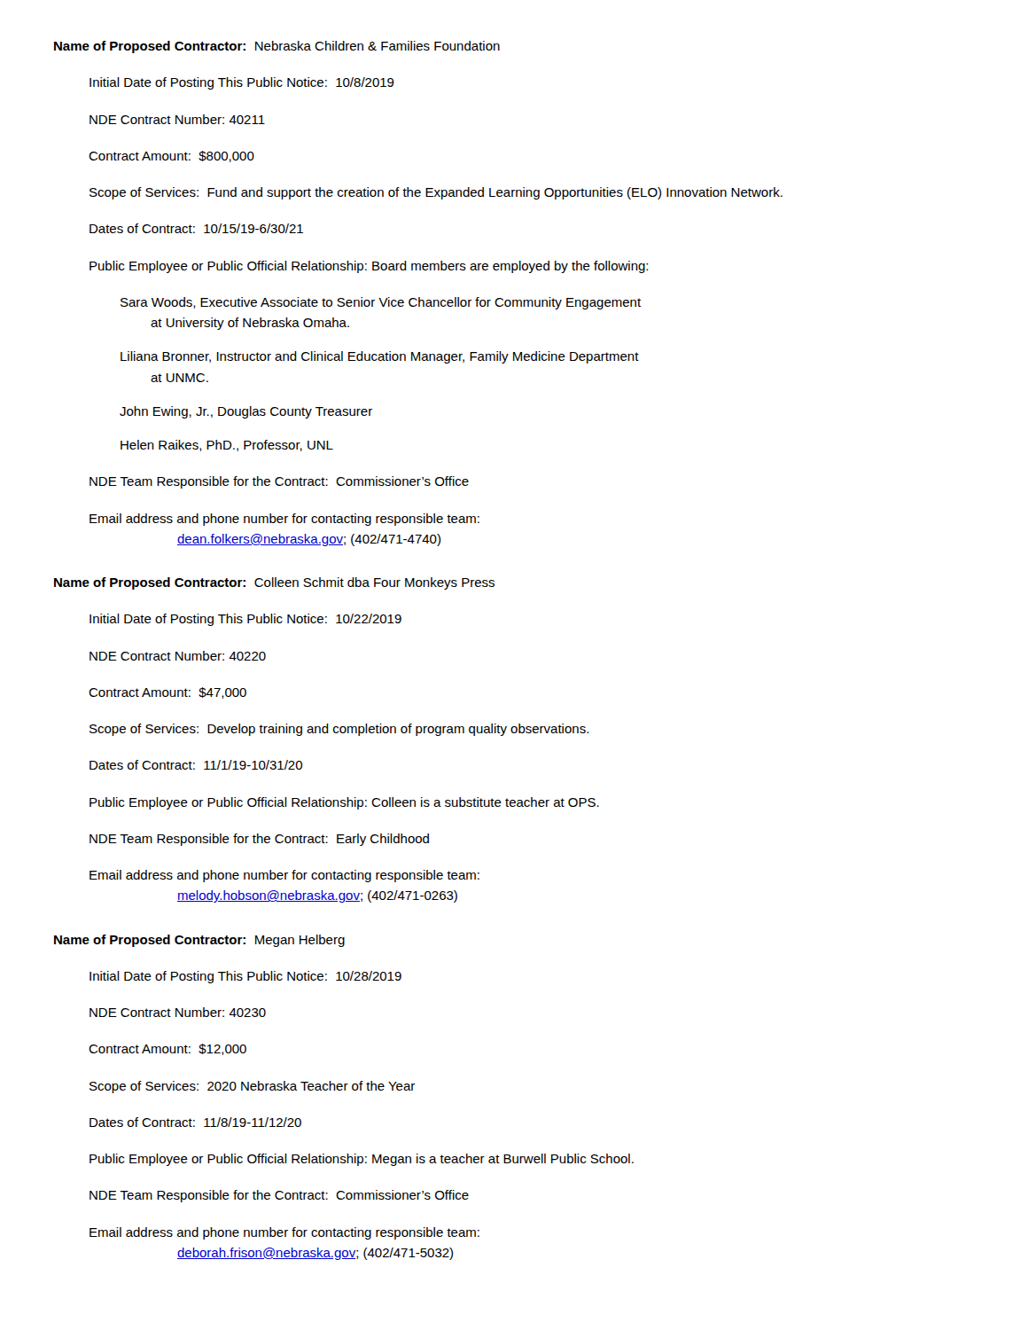Name of Proposed Contractor: Nebraska Children & Families Foundation
Initial Date of Posting This Public Notice: 10/8/2019
NDE Contract Number: 40211
Contract Amount: $800,000
Scope of Services: Fund and support the creation of the Expanded Learning Opportunities (ELO) Innovation Network.
Dates of Contract: 10/15/19-6/30/21
Public Employee or Public Official Relationship: Board members are employed by the following:
Sara Woods, Executive Associate to Senior Vice Chancellor for Community Engagement
at University of Nebraska Omaha.
Liliana Bronner, Instructor and Clinical Education Manager, Family Medicine Department
at UNMC.
John Ewing, Jr., Douglas County Treasurer
Helen Raikes, PhD., Professor, UNL
NDE Team Responsible for the Contract: Commissioner’s Office
Email address and phone number for contacting responsible team:
dean.folkers@nebraska.gov; (402/471-4740)
Name of Proposed Contractor: Colleen Schmit dba Four Monkeys Press
Initial Date of Posting This Public Notice: 10/22/2019
NDE Contract Number: 40220
Contract Amount: $47,000
Scope of Services: Develop training and completion of program quality observations.
Dates of Contract: 11/1/19-10/31/20
Public Employee or Public Official Relationship: Colleen is a substitute teacher at OPS.
NDE Team Responsible for the Contract: Early Childhood
Email address and phone number for contacting responsible team:
melody.hobson@nebraska.gov; (402/471-0263)
Name of Proposed Contractor: Megan Helberg
Initial Date of Posting This Public Notice: 10/28/2019
NDE Contract Number: 40230
Contract Amount: $12,000
Scope of Services: 2020 Nebraska Teacher of the Year
Dates of Contract: 11/8/19-11/12/20
Public Employee or Public Official Relationship: Megan is a teacher at Burwell Public School.
NDE Team Responsible for the Contract: Commissioner’s Office
Email address and phone number for contacting responsible team:
deborah.frison@nebraska.gov; (402/471-5032)